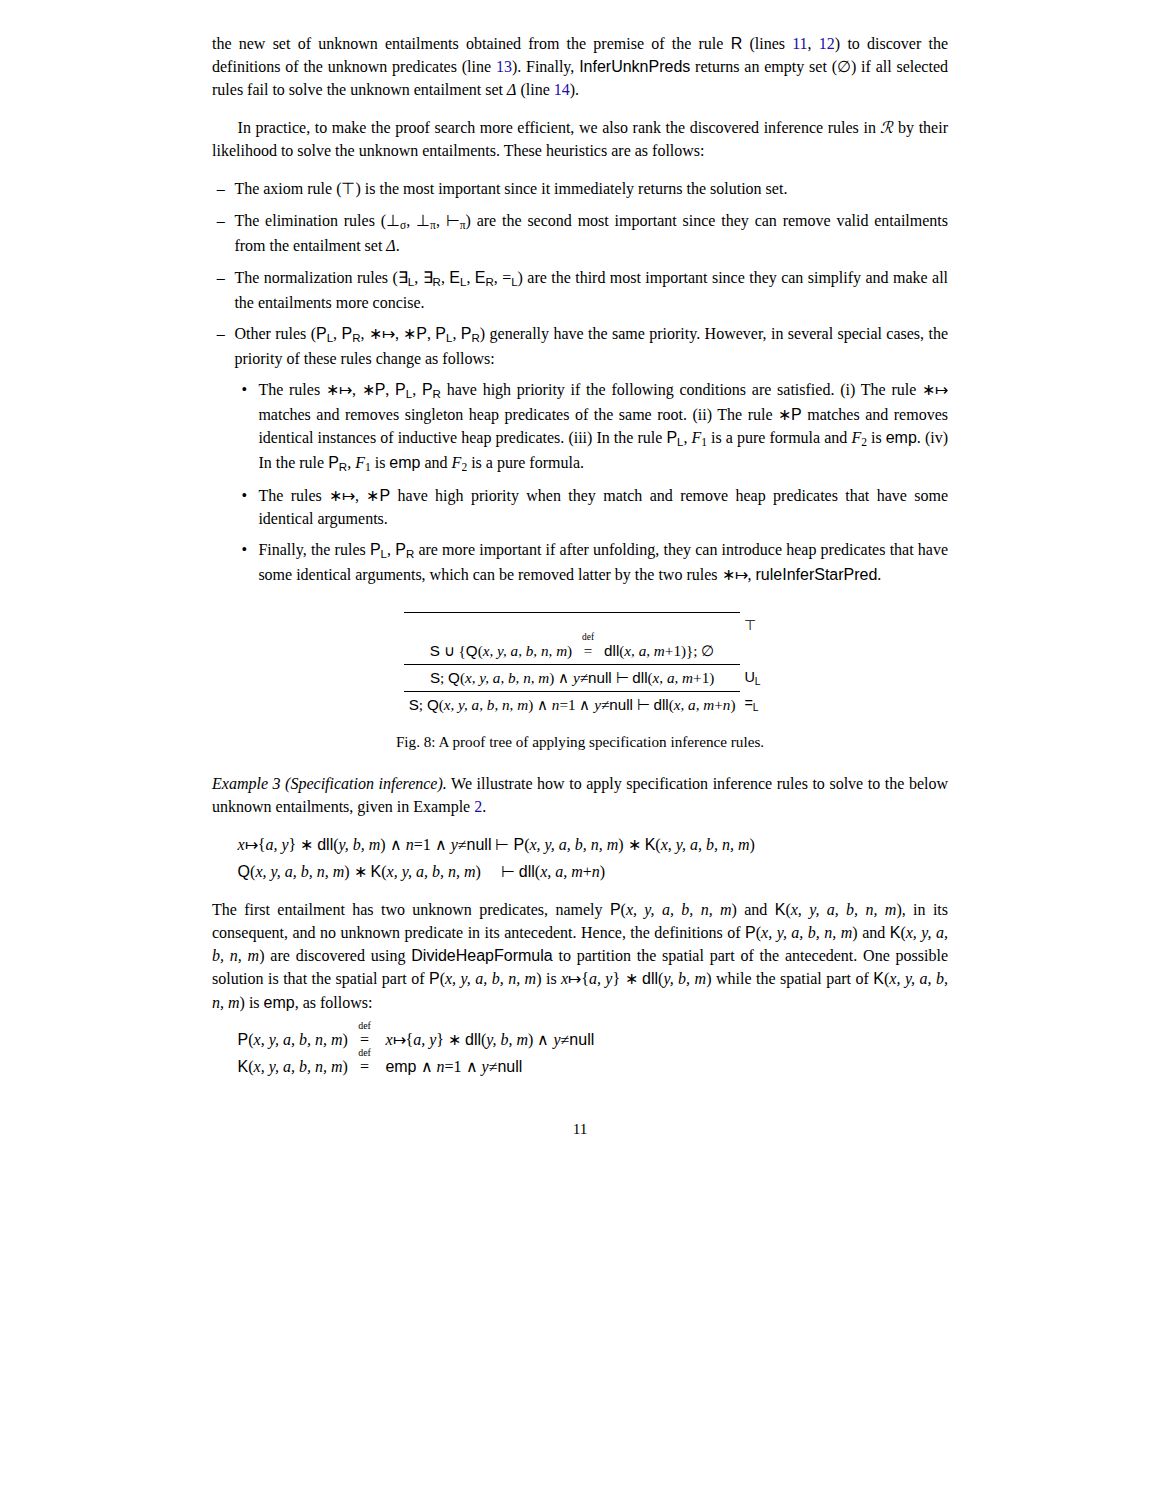the new set of unknown entailments obtained from the premise of the rule R (lines 11, 12) to discover the definitions of the unknown predicates (line 13). Finally, InferUnknPreds returns an empty set (∅) if all selected rules fail to solve the unknown entailment set Δ (line 14).
In practice, to make the proof search more efficient, we also rank the discovered inference rules in ℛ by their likelihood to solve the unknown entailments. These heuristics are as follows:
The axiom rule (⊤) is the most important since it immediately returns the solution set.
The elimination rules (⊥σ, ⊥π, ⊢π) are the second most important since they can remove valid entailments from the entailment set Δ.
The normalization rules (∃L, ∃R, EL, ER, =L) are the third most important since they can simplify and make all the entailments more concise.
Other rules (PL, PR, ∗↦, ∗P, PL, PR) generally have the same priority. However, in several special cases, the priority of these rules change as follows:
The rules ∗↦, ∗P, PL, PR have high priority if the following conditions are satisfied. (i) The rule ∗↦ matches and removes singleton heap predicates of the same root. (ii) The rule ∗P matches and removes identical instances of inductive heap predicates. (iii) In the rule PL, F 1 is a pure formula and F 2 is emp. (iv) In the rule PR, F 1 is emp and F 2 is a pure formula.
The rules ∗↦, ∗P have high priority when they match and remove heap predicates that have some identical arguments.
Finally, the rules PL, PR are more important if after unfolding, they can introduce heap predicates that have some identical arguments, which can be removed latter by the two rules ∗↦, ruleInferStarPred.
| | | ⊤ |
| | S ∪ { Q ( x, y, a, b, n, m ) def = dll ( x, a, m +1)}; ∅ | |
| | S ; Q ( x, y, a, b, n, m ) ∧ y ≠ null ⊢ dll ( x, a, m +1) | U L |
| | S ; Q ( x, y, a, b, n, m ) ∧ n =1 ∧ y ≠ null ⊢ dll ( x, a, m + n ) | = L |
Fig. 8: A proof tree of applying specification inference rules.
Example 3 (Specification inference). We illustrate how to apply specification inference rules to solve to the below unknown entailments, given in Example 2.
x↦{a, y} ∗ dll(y, b, m) ∧ n=1 ∧ y≠null ⊢ P(x, y, a, b, n, m) ∗ K(x, y, a, b, n, m)
Q(x, y, a, b, n, m) ∗ K(x, y, a, b, n, m) ⊢ dll(x, a, m+n)
The first entailment has two unknown predicates, namely P(x, y, a, b, n, m) and K(x, y, a, b, n, m), in its consequent, and no unknown predicate in its antecedent. Hence, the definitions of P(x, y, a, b, n, m) and K(x, y, a, b, n, m) are discovered using DivideHeapFormula to partition the spatial part of the antecedent. One possible solution is that the spatial part of P(x, y, a, b, n, m) is x↦{a, y} ∗ dll(y, b, m) while the spatial part of K(x, y, a, b, n, m) is emp, as follows:
P(x, y, a, b, n, m) def= x↦{a, y} ∗ dll(y, b, m) ∧ y≠null
K(x, y, a, b, n, m) def= emp ∧ n=1 ∧ y≠null
11